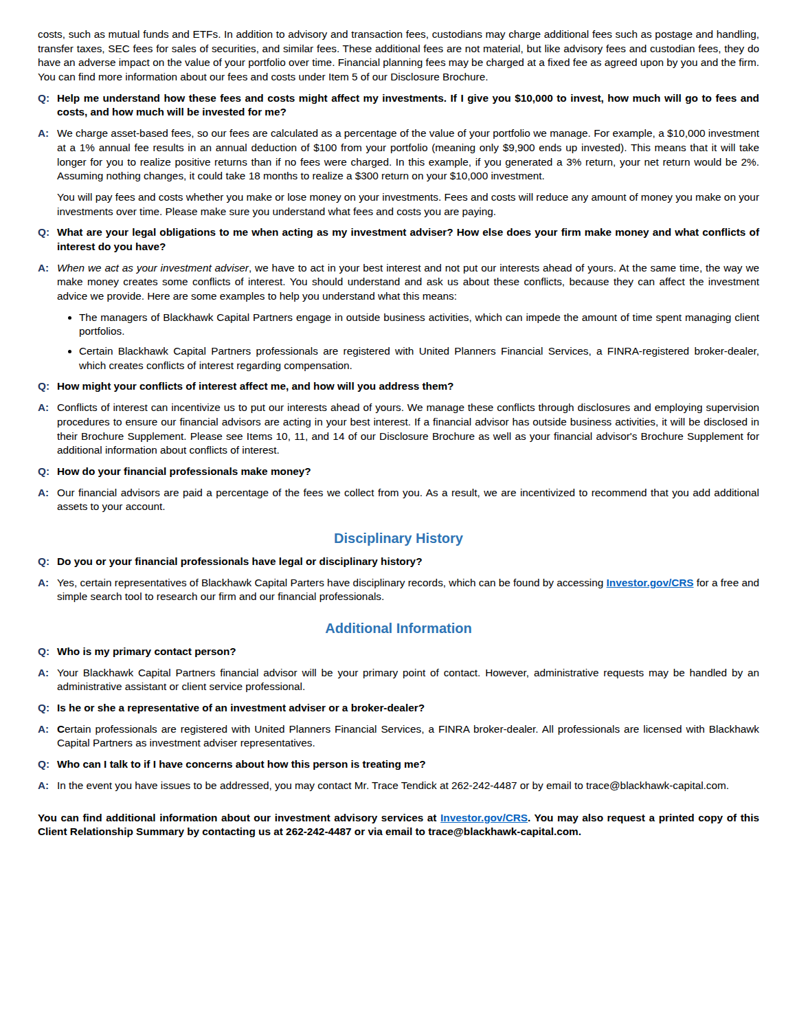costs, such as mutual funds and ETFs. In addition to advisory and transaction fees, custodians may charge additional fees such as postage and handling, transfer taxes, SEC fees for sales of securities, and similar fees. These additional fees are not material, but like advisory fees and custodian fees, they do have an adverse impact on the value of your portfolio over time. Financial planning fees may be charged at a fixed fee as agreed upon by you and the firm. You can find more information about our fees and costs under Item 5 of our Disclosure Brochure.
Q:
Help me understand how these fees and costs might affect my investments. If I give you $10,000 to invest, how much will go to fees and costs, and how much will be invested for me?
A:
We charge asset-based fees, so our fees are calculated as a percentage of the value of your portfolio we manage. For example, a $10,000 investment at a 1% annual fee results in an annual deduction of $100 from your portfolio (meaning only $9,900 ends up invested). This means that it will take longer for you to realize positive returns than if no fees were charged. In this example, if you generated a 3% return, your net return would be 2%. Assuming nothing changes, it could take 18 months to realize a $300 return on your $10,000 investment.
You will pay fees and costs whether you make or lose money on your investments. Fees and costs will reduce any amount of money you make on your investments over time. Please make sure you understand what fees and costs you are paying.
Q:
What are your legal obligations to me when acting as my investment adviser? How else does your firm make money and what conflicts of interest do you have?
A:
When we act as your investment adviser, we have to act in your best interest and not put our interests ahead of yours. At the same time, the way we make money creates some conflicts of interest. You should understand and ask us about these conflicts, because they can affect the investment advice we provide. Here are some examples to help you understand what this means:
The managers of Blackhawk Capital Partners engage in outside business activities, which can impede the amount of time spent managing client portfolios.
Certain Blackhawk Capital Partners professionals are registered with United Planners Financial Services, a FINRA-registered broker-dealer, which creates conflicts of interest regarding compensation.
Q:
How might your conflicts of interest affect me, and how will you address them?
A:
Conflicts of interest can incentivize us to put our interests ahead of yours. We manage these conflicts through disclosures and employing supervision procedures to ensure our financial advisors are acting in your best interest. If a financial advisor has outside business activities, it will be disclosed in their Brochure Supplement. Please see Items 10, 11, and 14 of our Disclosure Brochure as well as your financial advisor's Brochure Supplement for additional information about conflicts of interest.
Q:
How do your financial professionals make money?
A:
Our financial advisors are paid a percentage of the fees we collect from you. As a result, we are incentivized to recommend that you add additional assets to your account.
Disciplinary History
Q:
Do you or your financial professionals have legal or disciplinary history?
A:
Yes, certain representatives of Blackhawk Capital Parters have disciplinary records, which can be found by accessing Investor.gov/CRS for a free and simple search tool to research our firm and our financial professionals.
Additional Information
Q:
Who is my primary contact person?
A:
Your Blackhawk Capital Partners financial advisor will be your primary point of contact. However, administrative requests may be handled by an administrative assistant or client service professional.
Q:
Is he or she a representative of an investment adviser or a broker-dealer?
A:
Certain professionals are registered with United Planners Financial Services, a FINRA broker-dealer. All professionals are licensed with Blackhawk Capital Partners as investment adviser representatives.
Q:
Who can I talk to if I have concerns about how this person is treating me?
A:
In the event you have issues to be addressed, you may contact Mr. Trace Tendick at 262-242-4487 or by email to trace@blackhawk-capital.com.
You can find additional information about our investment advisory services at Investor.gov/CRS. You may also request a printed copy of this Client Relationship Summary by contacting us at 262-242-4487 or via email to trace@blackhawk-capital.com.